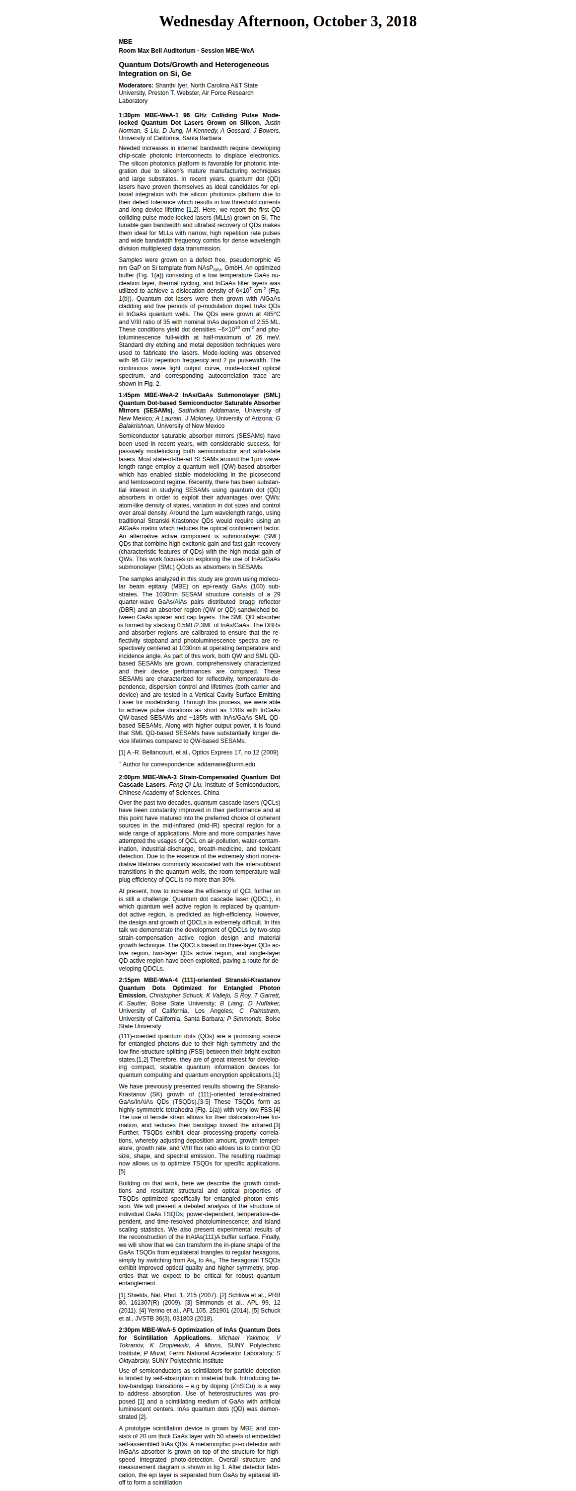Wednesday Afternoon, October 3, 2018
MBE
Room Max Bell Auditorium - Session MBE-WeA
Quantum Dots/Growth and Heterogeneous Integration on Si, Ge
Moderators: Shanthi Iyer, North Carolina A&T State University, Preston T. Webster, Air Force Research Laboratory
1:30pm MBE-WeA-1 96 GHz Colliding Pulse Mode-locked Quantum Dot Lasers Grown on Silicon, Justin Norman, S Liu, D Jung, M Kennedy, A Gossard, J Bowers, University of California, Santa Barbara
Needed increases in internet bandwidth require developing chip-scale photonic interconnects to displace electronics. The silicon photonics platform is favorable for photonic integration due to silicon's mature manufacturing techniques and large substrates. In recent years, quantum dot (QD) lasers have proven themselves as ideal candidates for epitaxial integration with the silicon photonics platform due to their defect tolerance which results in low threshold currents and long device lifetime [1,2]. Here, we report the first QD colliding pulse mode-locked lasers (MLLs) grown on Si. The tunable gain bandwidth and ultrafast recovery of QDs makes them ideal for MLLs with narrow, high repetition rate pulses and wide bandwidth frequency combs for dense wavelength division multiplexed data transmission.
Samples were grown on a defect free, pseudomorphic 45 nm GaP on Si template from NAsPIII/V, GmbH. An optimized buffer (Fig. 1(a)) consisting of a low temperature GaAs nucleation layer, thermal cycling, and InGaAs filter layers was utilized to achieve a dislocation density of 6×107 cm-2 (Fig. 1(b)). Quantum dot lasers were then grown with AlGaAs cladding and five periods of p-modulation doped InAs QDs in InGaAs quantum wells. The QDs were grown at 485°C and V/III ratio of 35 with nominal InAs deposition of 2.55 ML. These conditions yield dot densities ~6×1010 cm-2 and photoluminescence full-width at half-maximum of 26 meV. Standard dry etching and metal deposition techniques were used to fabricate the lasers. Mode-locking was observed with 96 GHz repetition frequency and 2 ps pulsewidth. The continuous wave light output curve, mode-locked optical spectrum, and corresponding autocorrelation trace are shown in Fig. 2.
1:45pm MBE-WeA-2 InAs/GaAs Submonolayer (SML) Quantum Dot-based Semiconductor Saturable Absorber Mirrors (SESAMs), Sadhvikas Addamane, University of New Mexico; A Laurain, J Moloney, University of Arizona; G Balakrishnan, University of New Mexico
Semiconductor saturable absorber mirrors (SESAMs) have been used in recent years, with considerable success, for passively modelocking both semiconductor and solid-state lasers. Most state-of-the-art SESAMs around the 1µm wavelength range employ a quantum well (QW)-based absorber which has enabled stable modelocking in the picosecond and femtosecond regime. Recently, there has been substantial interest in studying SESAMs using quantum dot (QD) absorbers in order to exploit their advantages over QWs: atom-like density of states, variation in dot sizes and control over areal density. Around the 1µm wavelength range, using traditional Stranski-Krastonov QDs would require using an AlGaAs matrix which reduces the optical confinement factor. An alternative active component is submonolayer (SML) QDs that combine high excitonic gain and fast gain recovery (characteristic features of QDs) with the high modal gain of QWs. This work focuses on exploring the use of InAs/GaAs submonolayer (SML) QDots as absorbers in SESAMs.
The samples analyzed in this study are grown using molecular beam epitaxy (MBE) on epi-ready GaAs (100) substrates. The 1030nm SESAM structure consists of a 29 quarter-wave GaAs/AlAs pairs distributed bragg reflector (DBR) and an absorber region (QW or QD) sandwiched between GaAs spacer and cap layers. The SML QD absorber is formed by stacking 0.5ML/2.3ML of InAs/GaAs. The DBRs and absorber regions are calibrated to ensure that the reflectivity stopband and photoluminescence spectra are respectively centered at 1030nm at operating temperature and incidence angle. As part of this work, both QW and SML QD-based SESAMs are grown, comprehensively characterized and their device performances are compared. These SESAMs are characterized for reflectivity, temperature-dependence, dispersion control and lifetimes (both carrier and device) and are tested in a Vertical Cavity Surface Emitting Laser for modelocking. Through this process, we were able to achieve pulse durations as short as 128fs with InGaAs QW-based SESAMs and ~185fs with InAs/GaAs SML QD-based SESAMs. Along with higher output power, it is found that SML QD-based SESAMs have substantially longer device lifetimes compared to QW-based SESAMs.
[1] A.-R. Bellancourt, et al., Optics Express 17, no.12 (2009)
+ Author for correspondence: addamane@unm.edu
2:00pm MBE-WeA-3 Strain-Compensated Quantum Dot Cascade Lasers, Feng-Qi Liu, Institute of Semiconductors, Chinese Academy of Sciences, China
Over the past two decades, quantum cascade lasers (QCLs) have been constantly improved in their performance and at this point have matured into the preferred choice of coherent sources in the mid-infrared (mid-IR) spectral region for a wide range of applications. More and more companies have attempted the usages of QCL on air-pollution, water-contamination, industrial-discharge, breath-medicine, and toxicant detection. Due to the essence of the extremely short non-radiative lifetimes commonly associated with the intersubband transitions in the quantum wells, the room temperature wall plug efficiency of QCL is no more than 30%.
At present, how to increase the efficiency of QCL further on is still a challenge. Quantum dot cascade laser (QDCL), in which quantum well active region is replaced by quantum-dot active region, is predicted as high-efficiency. However, the design and growth of QDCLs is extremely difficult. In this talk we demonstrate the development of QDCLs by two-step strain-compensation active region design and material growth technique. The QDCLs based on three-layer QDs active region, two-layer QDs active region, and single-layer QD active region have been exploited, paving a route for developing QDCLs.
2:15pm MBE-WeA-4 (111)-oriented Stranski-Krastanov Quantum Dots Optimized for Entangled Photon Emission, Christopher Schuck, K Vallejo, S Roy, T Garrett, K Sautter, Boise State University; B Liang, D Huffaker, University of California, Los Angeles; C Palmstrøm, University of California, Santa Barbara; P Simmonds, Boise State University
(111)-oriented quantum dots (QDs) are a promising source for entangled photons due to their high symmetry and the low fine-structure splitting (FSS) between their bright exciton states.[1,2] Therefore, they are of great interest for developing compact, scalable quantum information devices for quantum computing and quantum encryption applications.[1]
We have previously presented results showing the Stranski-Krastanov (SK) growth of (111)-oriented tensile-strained GaAs/InAlAs QDs (TSQDs).[3-5] These TSQDs form as highly-symmetric tetrahedra (Fig. 1(a)) with very low FSS.[4] The use of tensile strain allows for their dislocation-free formation, and reduces their bandgap toward the infrared.[3] Further, TSQDs exhibit clear processing-property correlations, whereby adjusting deposition amount, growth temperature, growth rate, and V/III flux ratio allows us to control QD size, shape, and spectral emission. The resulting roadmap now allows us to optimize TSQDs for specific applications.[5]
Building on that work, here we describe the growth conditions and resultant structural and optical properties of TSQDs optimized specifically for entangled photon emission. We will present a detailed analysis of the structure of individual GaAs TSQDs; power-dependent, temperature-dependent, and time-resolved photoluminescence; and island scaling statistics. We also present experimental results of the reconstruction of the InAlAs(111)A buffer surface. Finally, we will show that we can transform the in-plane shape of the GaAs TSQDs from equilateral triangles to regular hexagons, simply by switching from As2 to As4. The hexagonal TSQDs exhibit improved optical quality and higher symmetry, properties that we expect to be critical for robust quantum entanglement.
[1] Shields, Nat. Phot. 1, 215 (2007). [2] Schliwa et al., PRB 80, 161307(R) (2009). [3] Simmonds et al., APL 99, 12 (2011). [4] Yerino et al., APL 105, 251901 (2014). [5] Schuck et al., JVSTB 36(3), 031803 (2018).
2:30pm MBE-WeA-5 Optimization of InAs Quantum Dots for Scintillation Applications, Michael Yakimov, V Tokranov, K Dropiewski, A Minns, SUNY Polytechnic Institute; P Murat, Fermi National Accelerator Laboratory; S Oktyabrsky, SUNY Polytechnic Institute
Use of semiconductors as scintillators for particle detection is limited by self-absorption in material bulk. Introducing below-bandgap transitions – e.g by doping (ZnS:Cu) is a way to address absorption. Use of heterostructures was proposed [1] and a scintillating medium of GaAs with artificial luminescent centers, InAs quantum dots (QD) was demonstrated [2].
A prototype scintillation device is grown by MBE and consists of 20 um thick GaAs layer with 50 sheets of embedded self-assembled InAs QDs. A metamorphic p-i-n detector with InGaAs absorber is grown on top of the structure for high-speed integrated photo-detection. Overall structure and measurement diagram is shown in fig 1. After detector fabrication, the epi layer is separated from GaAs by epitaxial lift-off to form a scintillation
Wednesday Afternoon, October 3, 2018 20 1:30 PM